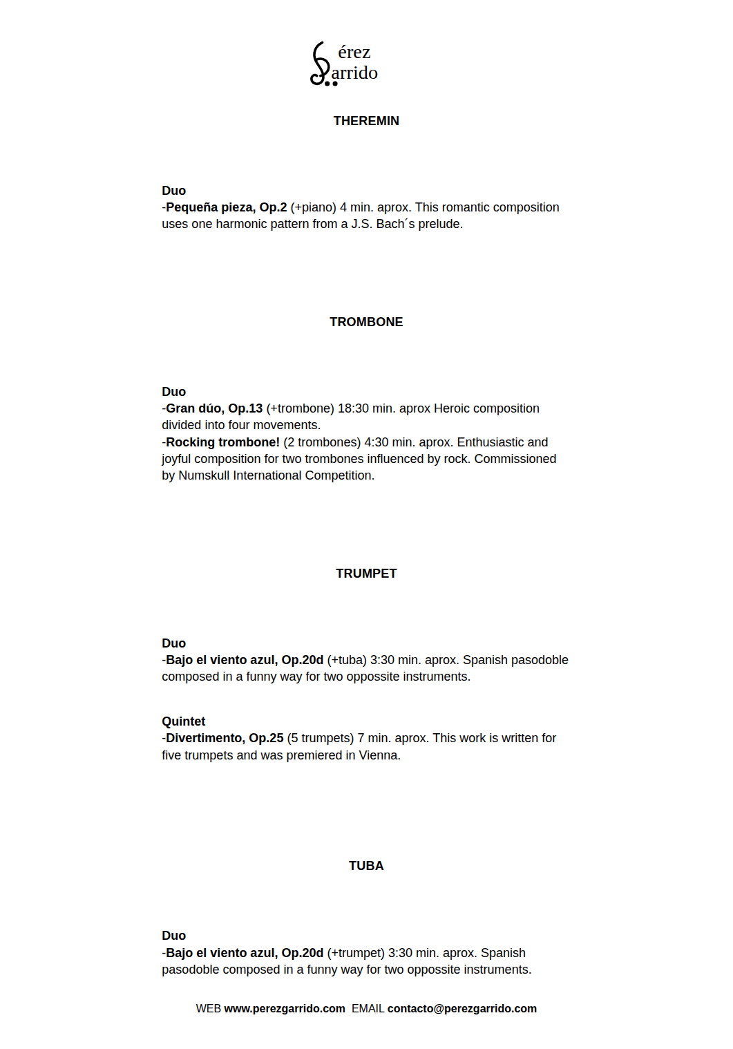THEREMIN
Duo
-Pequeña pieza, Op.2 (+piano) 4 min. aprox. This romantic composition uses one harmonic pattern from a J.S. Bach´s prelude.
TROMBONE
Duo
-Gran dúo, Op.13 (+trombone) 18:30 min. aprox Heroic composition divided into four movements.
-Rocking trombone! (2 trombones) 4:30 min. aprox. Enthusiastic and joyful composition for two trombones influenced by rock. Commissioned by Numskull International Competition.
TRUMPET
Duo
-Bajo el viento azul, Op.20d (+tuba) 3:30 min. aprox. Spanish pasodoble composed in a funny way for two oppossite instruments.
Quintet
-Divertimento, Op.25 (5 trumpets) 7 min. aprox. This work is written for five trumpets and was premiered in Vienna.
TUBA
Duo
-Bajo el viento azul, Op.20d (+trumpet) 3:30 min. aprox. Spanish pasodoble composed in a funny way for two oppossite instruments.
WEB www.perezgarrido.com EMAIL contacto@perezgarrido.com